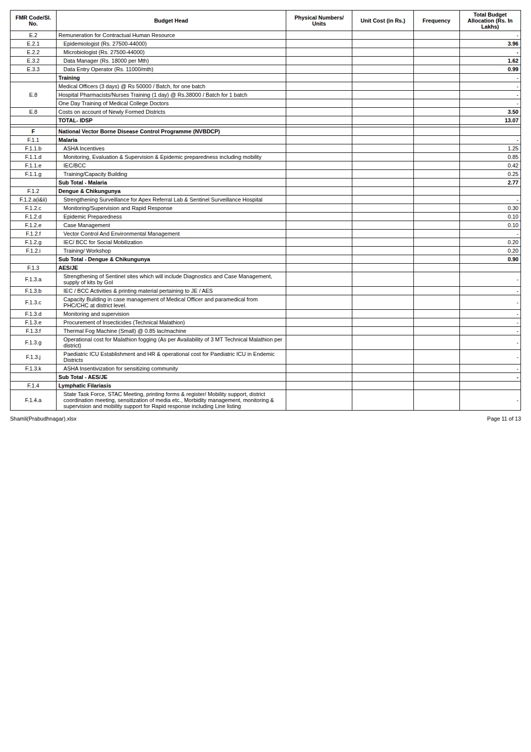| FMR Code/Sl. No. | Budget Head | Physical Numbers/ Units | Unit Cost (in Rs.) | Frequency | Total Budget Allocation (Rs. In Lakhs) |
| --- | --- | --- | --- | --- | --- |
| E.2 | Remuneration for Contractual Human Resource | | | | - |
| E.2.1 | Epidemiologist (Rs. 27500-44000) | | | | 3.96 |
| E.2.2 | Microbiologist (Rs. 27500-44000) | | | | - |
| E.3.2 | Data Manager (Rs. 18000 per Mth) | | | | 1.62 |
| E.3.3 | Data Entry Operator (Rs. 11000/mth) | | | | 0.99 |
| | Training | | | | - |
| E.8 | Medical Officers (3 days) @ Rs 50000 / Batch, for one batch | | | | - |
| Hospital Pharmacists/Nurses Training (1 day) @ Rs.38000 / Batch for 1 batch | | | | - |
| One Day Training of Medical College Doctors | | | | - |
| E.8 | Costs on account of Newly Formed Districts | | | | 3.50 |
| | TOTAL- IDSP | | | | 13.07 |
| F | National Vector Borne Disease Control Programme (NVBDCP) | | | | |
| F.1.1 | Malaria | | | | - |
| F.1.1.b | ASHA Incentives | | | | 1.25 |
| F.1.1.d | Monitoring, Evaluation & Supervision & Epidemic preparedness including mobility | | | | 0.85 |
| F.1.1.e | IEC/BCC | | | | 0.42 |
| F.1.1.g | Training/Capacity Building | | | | 0.25 |
| | Sub Total - Malaria | | | | 2.77 |
| F.1.2 | Dengue & Chikungunya | | | | |
| F.1.2.a(i&ii) | Strengthening Surveillance for Apex Referral Lab & Sentinel Surveillance Hospital | | | | - |
| F.1.2.c | Monitoring/Supervision and Rapid Response | | | | 0.30 |
| F.1.2.d | Epidemic Preparedness | | | | 0.10 |
| F.1.2.e | Case Management | | | | 0.10 |
| F.1.2.f | Vector Control And Environmental Management | | | | - |
| F.1.2.g | IEC/ BCC for Social Mobilization | | | | 0.20 |
| F.1.2.i | Training/ Workshop | | | | 0.20 |
| | Sub Total - Dengue & Chikungunya | | | | 0.90 |
| F.1.3 | AES/JE | | | | |
| F.1.3.a | Strengthening of Sentinel sites which will include Diagnostics and Case Management, supply of kits by GoI | | | | - |
| F.1.3.b | IEC / BCC Activities & printing material pertaining to JE / AES | | | | - |
| F.1.3.c | Capacity Building in case management of Medical Officer and paramedical from PHC/CHC at district level. | | | | - |
| F.1.3.d | Monitoring and supervision | | | | - |
| F.1.3.e | Procurement of Insecticides (Technical Malathion) | | | | - |
| F.1.3.f | Thermal Fog Machine (Small) @ 0.85 lac/machine | | | | - |
| F.1.3.g | Operational cost for Malathion fogging (As per Availability of 3 MT Technical Malathion per district) | | | | - |
| F.1.3.j | Paediatric ICU Establishment and HR & operational cost for Paediatric ICU in Endemic Districts | | | | - |
| F.1.3.k | ASHA Insentivization for sensitizing community | | | | - |
| | Sub Total - AES/JE | | | | - |
| F.1.4 | Lymphatic Filariasis | | | | |
| F.1.4.a | State Task Force, STAC Meeting, printing forms & register/ Mobility support, district coordination meeting, sensitization of media etc., Morbidity management, monitoring & supervision and mobility support for Rapid response including Line listing | | | | - |
Shamli(Prabudhnagar).xlsx Page 11 of 13